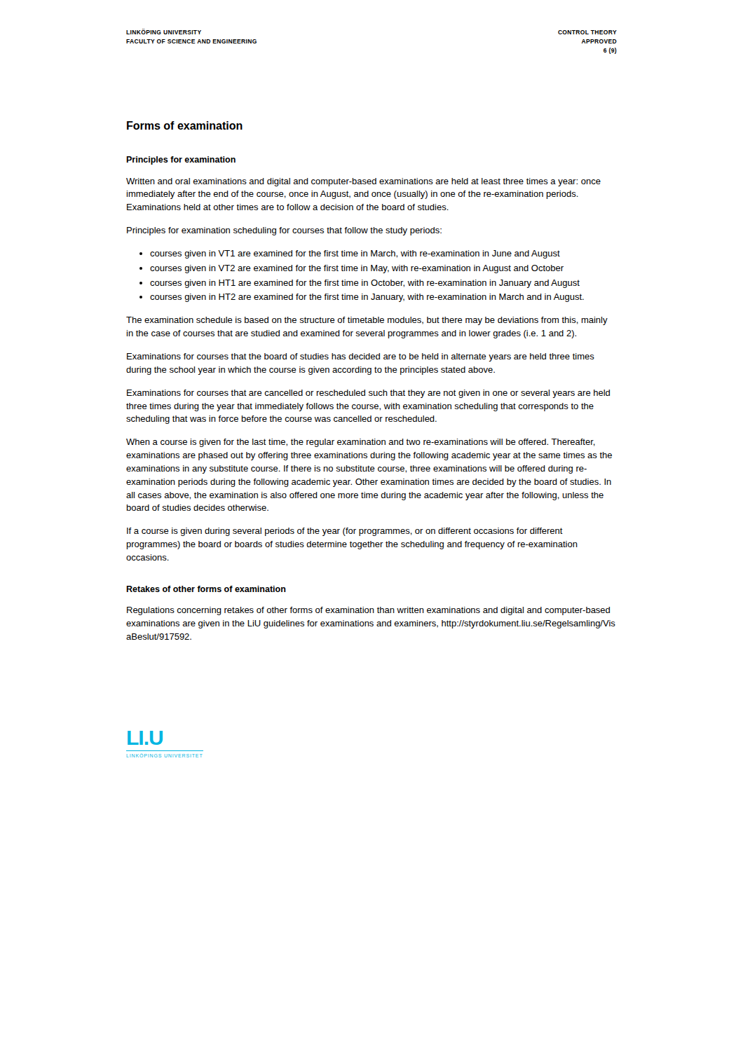Linköping University
Faculty of Science and Engineering
Control Theory
Approved
6 (9)
Forms of examination
Principles for examination
Written and oral examinations and digital and computer-based examinations are held at least three times a year: once immediately after the end of the course, once in August, and once (usually) in one of the re-examination periods. Examinations held at other times are to follow a decision of the board of studies.
Principles for examination scheduling for courses that follow the study periods:
courses given in VT1 are examined for the first time in March, with re-examination in June and August
courses given in VT2 are examined for the first time in May, with re-examination in August and October
courses given in HT1 are examined for the first time in October, with re-examination in January and August
courses given in HT2 are examined for the first time in January, with re-examination in March and in August.
The examination schedule is based on the structure of timetable modules, but there may be deviations from this, mainly in the case of courses that are studied and examined for several programmes and in lower grades (i.e. 1 and 2).
Examinations for courses that the board of studies has decided are to be held in alternate years are held three times during the school year in which the course is given according to the principles stated above.
Examinations for courses that are cancelled or rescheduled such that they are not given in one or several years are held three times during the year that immediately follows the course, with examination scheduling that corresponds to the scheduling that was in force before the course was cancelled or rescheduled.
When a course is given for the last time, the regular examination and two re-examinations will be offered. Thereafter, examinations are phased out by offering three examinations during the following academic year at the same times as the examinations in any substitute course. If there is no substitute course, three examinations will be offered during re-examination periods during the following academic year. Other examination times are decided by the board of studies. In all cases above, the examination is also offered one more time during the academic year after the following, unless the board of studies decides otherwise.
If a course is given during several periods of the year (for programmes, or on different occasions for different programmes) the board or boards of studies determine together the scheduling and frequency of re-examination occasions.
Retakes of other forms of examination
Regulations concerning retakes of other forms of examination than written examinations and digital and computer-based examinations are given in the LiU guidelines for examinations and examiners, http://styrdokument.liu.se/Regelsamling/VisaBeslut/917592.
LI. U
LINKÖPINGS UNIVERSITET